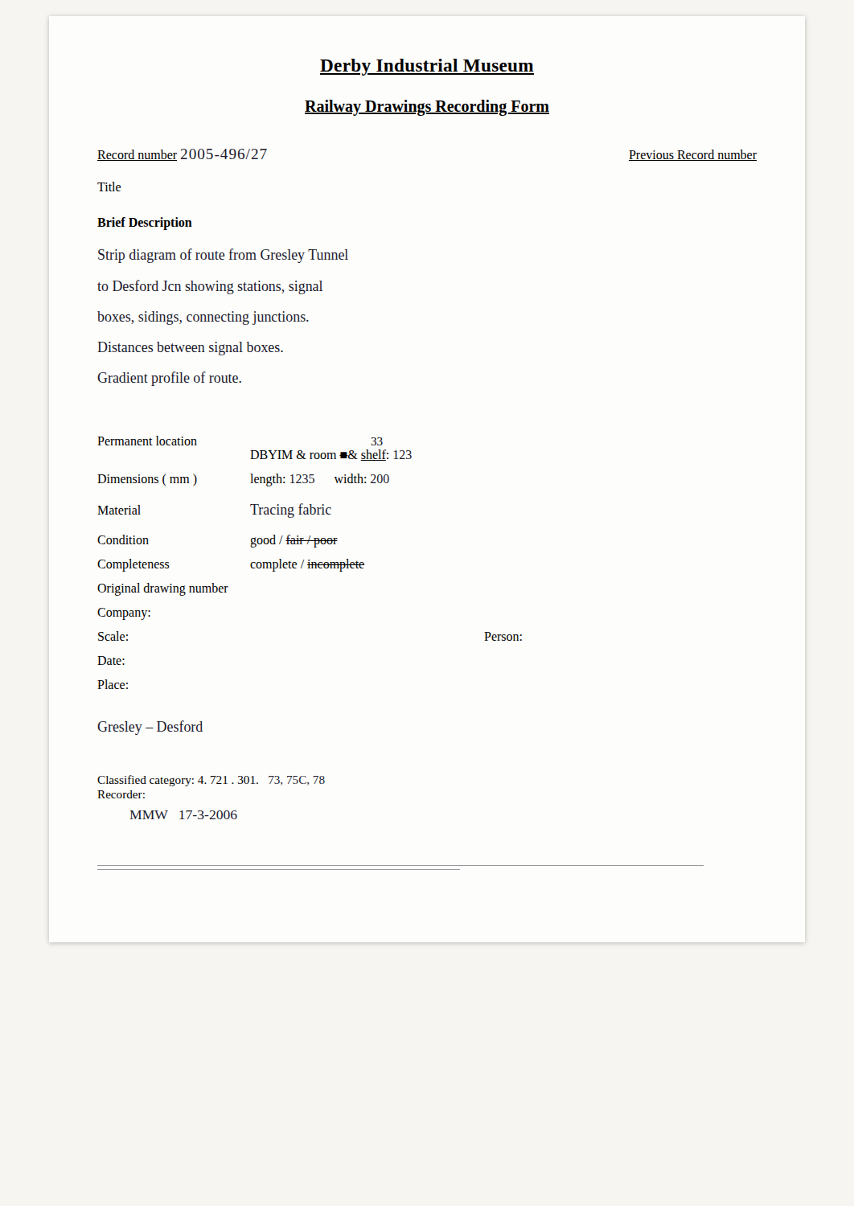Derby Industrial Museum
Railway Drawings Recording Form
Record number 2005-496/27
Previous Record number
Title
Brief Description
Strip diagram of route from Gresley Tunnel
to Desford Jcn showing stations, signal
boxes, sidings, connecting junctions.
Distances between signal boxes.
Gradient profile of route.
Permanent location
33 DBYIM & room ■& shelf: 123
Dimensions ( mm )
length: 1235 width: 200
Material
Tracing fabric
Condition
good / fair / poor
Completeness
complete / incomplete
Original drawing number
Company:
Scale:
Person:
Date:
Place:
Gresley – Desford
Classified category: 4. 721 . 301. 73, 75C, 78
Recorder:
MMW 17-3-2006